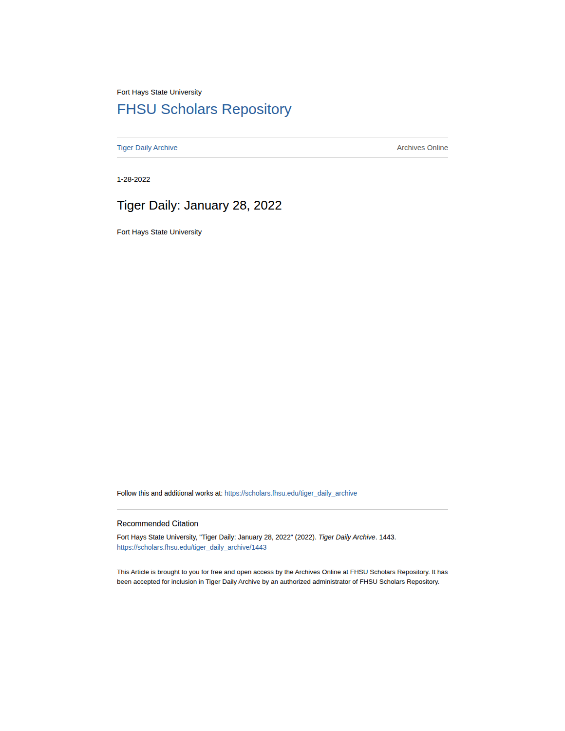Fort Hays State University
FHSU Scholars Repository
Tiger Daily Archive Archives Online
1-28-2022
Tiger Daily: January 28, 2022
Fort Hays State University
Follow this and additional works at: https://scholars.fhsu.edu/tiger_daily_archive
Recommended Citation
Fort Hays State University, "Tiger Daily: January 28, 2022" (2022). Tiger Daily Archive. 1443.
https://scholars.fhsu.edu/tiger_daily_archive/1443
This Article is brought to you for free and open access by the Archives Online at FHSU Scholars Repository. It has been accepted for inclusion in Tiger Daily Archive by an authorized administrator of FHSU Scholars Repository.